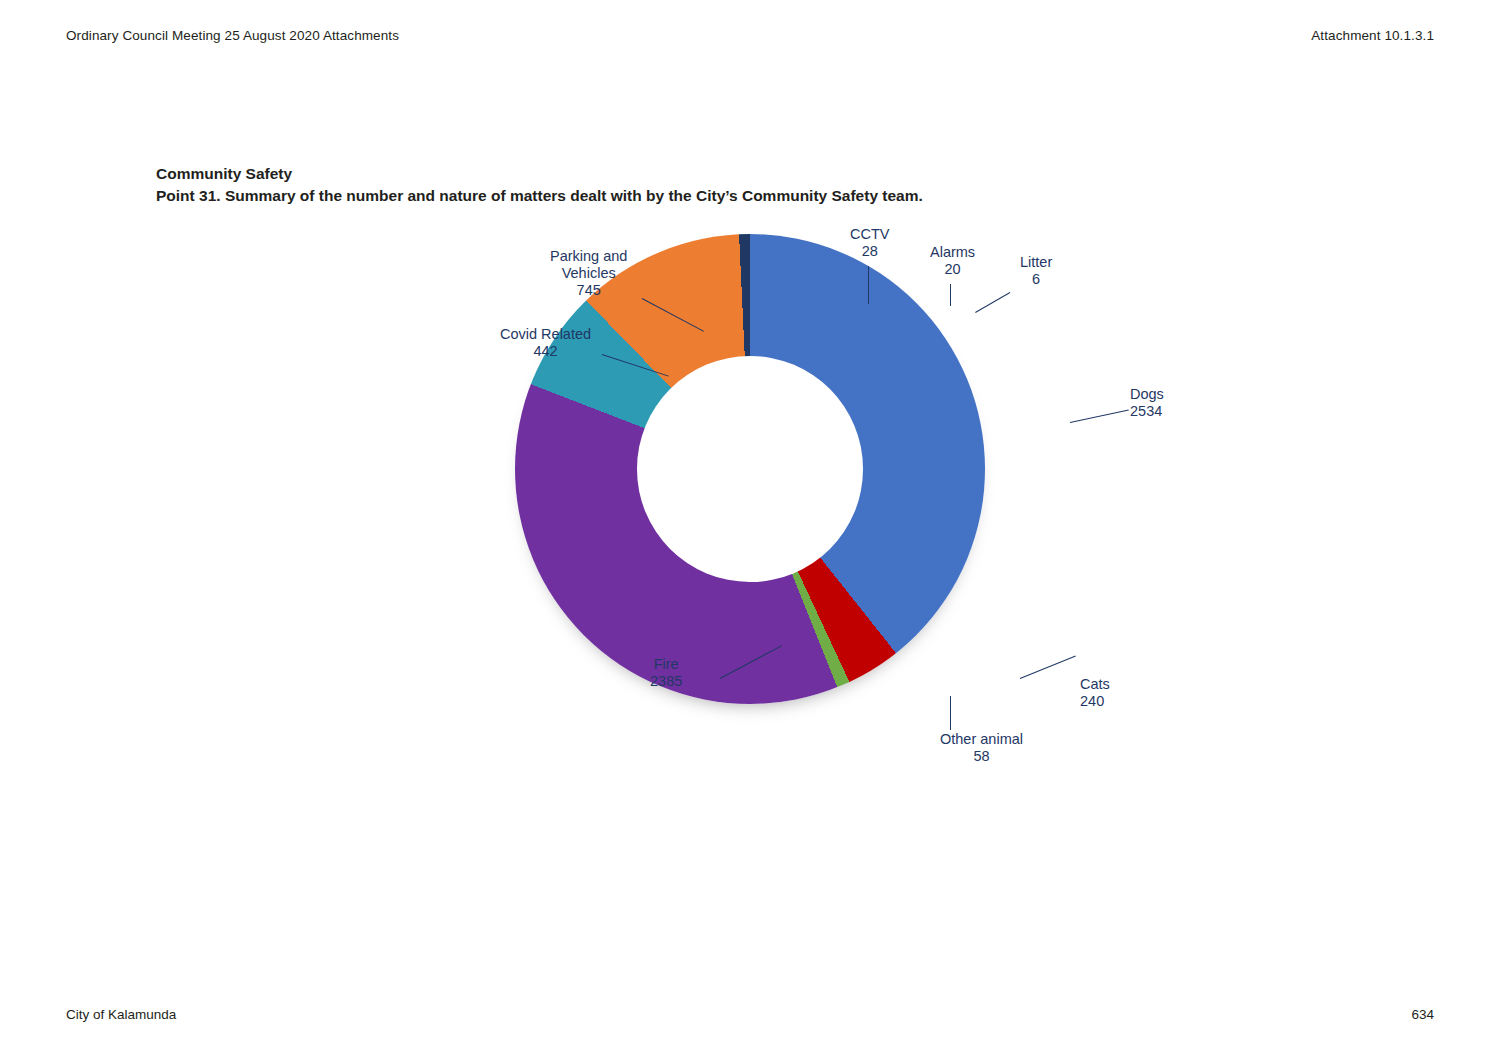Ordinary Council Meeting 25 August 2020 Attachments
Attachment 10.1.3.1
Community Safety Point 31. Summary of the number and nature of matters dealt with by the City’s Community Safety team.
Parking and
Vehicles745
CCTV28
Alarms20
Litter6
Covid Related442
Dogs2534
Cats240
Other animal58
Fire2385
City of Kalamunda
634